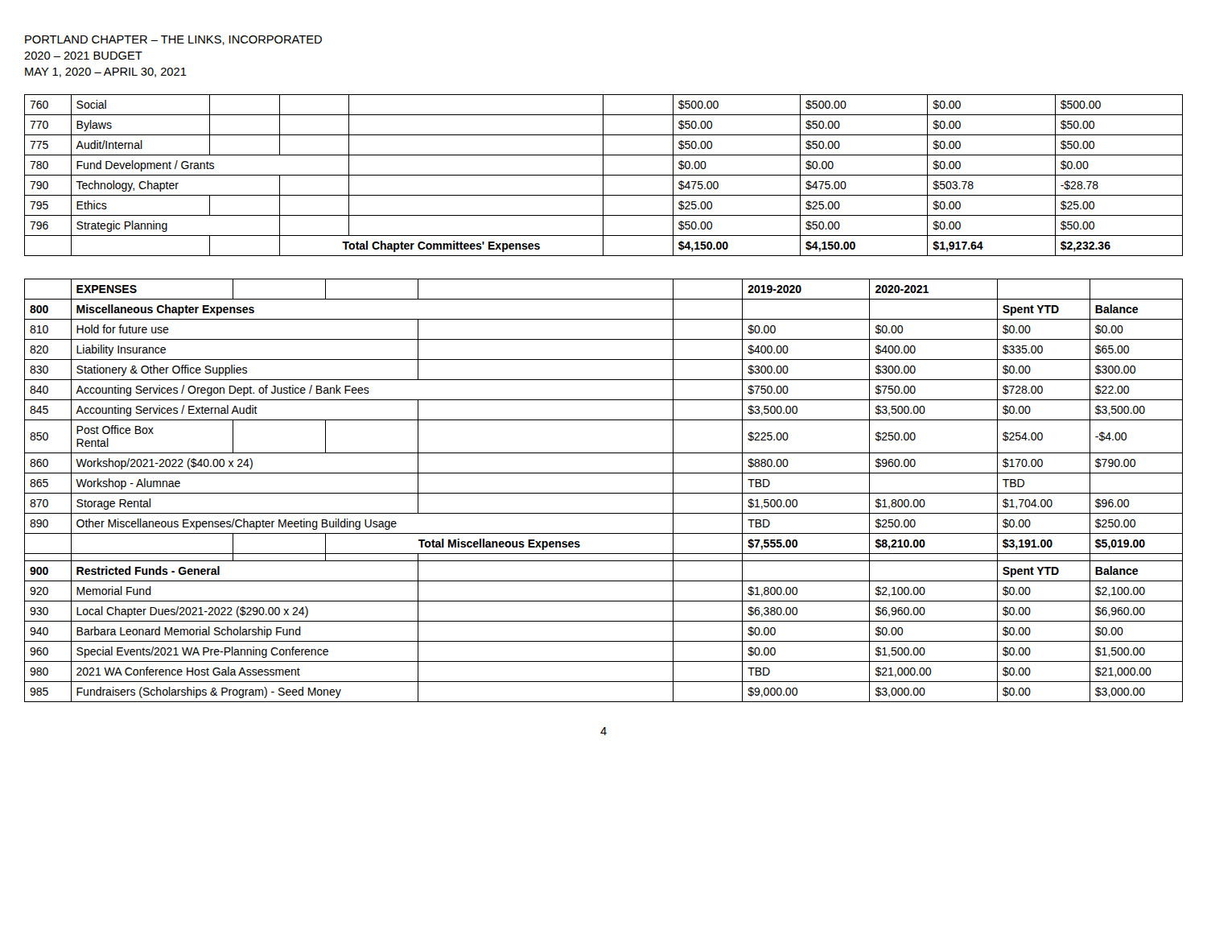PORTLAND CHAPTER – THE LINKS, INCORPORATED
2020 – 2021 BUDGET
MAY 1, 2020 – APRIL 30, 2021
| 760 | Social | | | | | $500.00 | $500.00 | $0.00 | $500.00 |
| 770 | Bylaws | | | | | $50.00 | $50.00 | $0.00 | $50.00 |
| 775 | Audit/Internal | | | | | $50.00 | $50.00 | $0.00 | $50.00 |
| 780 | Fund Development / Grants | | | $0.00 | $0.00 | $0.00 | $0.00 |
| 790 | Technology, Chapter | | | | $475.00 | $475.00 | $503.78 | -$28.78 |
| 795 | Ethics | | | | | $25.00 | $25.00 | $0.00 | $25.00 |
| 796 | Strategic Planning | | | | $50.00 | $50.00 | $0.00 | $50.00 |
| | | | Total Chapter Committees' Expenses | | $4,150.00 | $4,150.00 | $1,917.64 | $2,232.36 |
| | EXPENSES | | | | | 2019-2020 | 2020-2021 | | |
| 800 | Miscellaneous Chapter Expenses | | | | Spent YTD | Balance |
| 810 | Hold for future use | | | $0.00 | $0.00 | $0.00 | $0.00 |
| 820 | Liability Insurance | | | $400.00 | $400.00 | $335.00 | $65.00 |
| 830 | Stationery & Other Office Supplies | | | $300.00 | $300.00 | $0.00 | $300.00 |
| 840 | Accounting Services / Oregon Dept. of Justice / Bank Fees | | $750.00 | $750.00 | $728.00 | $22.00 |
| 845 | Accounting Services / External Audit | | | $3,500.00 | $3,500.00 | $0.00 | $3,500.00 |
| 850 | Post Office Box Rental | | | | | $225.00 | $250.00 | $254.00 | -$4.00 |
| 860 | Workshop/2021-2022 ($40.00 x 24) | | | $880.00 | $960.00 | $170.00 | $790.00 |
| 865 | Workshop - Alumnae | | | TBD | | TBD | |
| 870 | Storage Rental | | | $1,500.00 | $1,800.00 | $1,704.00 | $96.00 |
| 890 | Other Miscellaneous Expenses/Chapter Meeting Building Usage | | TBD | $250.00 | $0.00 | $250.00 |
| | | | Total Miscellaneous Expenses | | $7,555.00 | $8,210.00 | $3,191.00 | $5,019.00 |
| 900 | Restricted Funds - General | | | | | Spent YTD | Balance |
| 920 | Memorial Fund | | | $1,800.00 | $2,100.00 | $0.00 | $2,100.00 |
| 930 | Local Chapter Dues/2021-2022 ($290.00 x 24) | | | $6,380.00 | $6,960.00 | $0.00 | $6,960.00 |
| 940 | Barbara Leonard Memorial Scholarship Fund | | | $0.00 | $0.00 | $0.00 | $0.00 |
| 960 | Special Events/2021 WA Pre-Planning Conference | | | $0.00 | $1,500.00 | $0.00 | $1,500.00 |
| 980 | 2021 WA Conference Host Gala Assessment | | | TBD | $21,000.00 | $0.00 | $21,000.00 |
| 985 | Fundraisers (Scholarships & Program) - Seed Money | | | $9,000.00 | $3,000.00 | $0.00 | $3,000.00 |
4